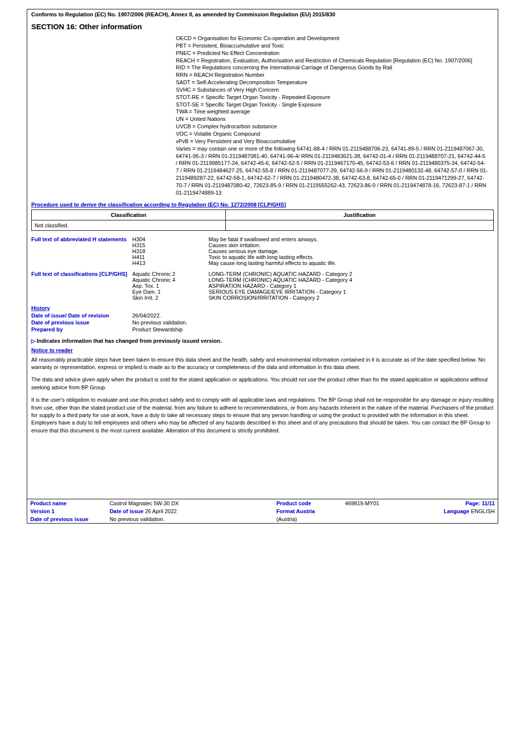Conforms to Regulation (EC) No. 1907/2006 (REACH), Annex II, as amended by Commission Regulation (EU) 2015/830
SECTION 16: Other information
OECD = Organisation for Economic Co-operation and Development
PBT = Persistent, Bioaccumulative and Toxic
PNEC = Predicted No Effect Concentration
REACH = Registration, Evaluation, Authorisation and Restriction of Chemicals Regulation [Regulation (EC) No. 1907/2006]
RID = The Regulations concerning the International Carriage of Dangerous Goods by Rail
RRN = REACH Registration Number
SADT = Self-Accelerating Decomposition Temperature
SVHC = Substances of Very High Concern
STOT-RE = Specific Target Organ Toxicity - Repeated Exposure
STOT-SE = Specific Target Organ Toxicity - Single Exposure
TWA = Time weighted average
UN = United Nations
UVCB = Complex hydrocarbon substance
VOC = Volatile Organic Compound
vPvB = Very Persistent and Very Bioaccumulative
Varies = may contain one or more of the following 64741-88-4 / RRN 01-2119488706-23, 64741-89-5 / RRN 01-2119487067-30, 64741-95-3 / RRN 01-2119487081-40, 64741-96-4/ RRN 01-2119483621-38, 64742-01-4 / RRN 01-2119488707-21, 64742-44-5 / RRN 01-2119985177-24, 64742-45-6, 64742-52-5 / RRN 01-2119467170-45, 64742-53-6 / RRN 01-2119480375-34, 64742-54-7 / RRN 01-2119484627-25, 64742-55-8 / RRN 01-2119487077-29, 64742-56-9 / RRN 01-2119480132-48, 64742-57-0 / RRN 01-2119489287-22, 64742-58-1, 64742-62-7 / RRN 01-2119480472-38, 64742-63-8, 64742-65-0 / RRN 01-2119471299-27, 64742-70-7 / RRN 01-2119487080-42, 72623-85-9 / RRN 01-2119555262-43, 72623-86-0 / RRN 01-2119474878-16, 72623-87-1 / RRN 01-2119474889-13
Procedure used to derive the classification according to Regulation (EC) No. 1272/2008 [CLP/GHS]
| Classification | Justification |
| --- | --- |
| Not classified. | |
| Full text of abbreviated H statements | H304 H315 H318 H411 H413 | May be fatal if swallowed and enters airways. Causes skin irritation. Causes serious eye damage. Toxic to aquatic life with long lasting effects. May cause long lasting harmful effects to aquatic life. |
| Full text of classifications [CLP/GHS] | Aquatic Chronic 2 Aquatic Chronic 4 Asp. Tox. 1 Eye Dam. 1 Skin Irrit. 2 | LONG-TERM (CHRONIC) AQUATIC HAZARD - Category 2 LONG-TERM (CHRONIC) AQUATIC HAZARD - Category 4 ASPIRATION HAZARD - Category 1 SERIOUS EYE DAMAGE/EYE IRRITATION - Category 1 SKIN CORROSION/IRRITATION - Category 2 |
History
| Date of issue/ Date of revision | 26/04/2022. |
| Date of previous issue | No previous validation. |
| Prepared by | Product Stewardship |
▷ Indicates information that has changed from previously issued version.
Notice to reader
All reasonably practicable steps have been taken to ensure this data sheet and the health, safety and environmental information contained in it is accurate as of the date specified below. No warranty or representation, express or implied is made as to the accuracy or completeness of the data and information in this data sheet.
The data and advice given apply when the product is sold for the stated application or applications. You should not use the product other than for the stated application or applications without seeking advice from BP Group.
It is the user's obligation to evaluate and use this product safely and to comply with all applicable laws and regulations. The BP Group shall not be responsible for any damage or injury resulting from use, other than the stated product use of the material, from any failure to adhere to recommendations, or from any hazards inherent in the nature of the material. Purchasers of the product for supply to a third party for use at work, have a duty to take all necessary steps to ensure that any person handling or using the product is provided with the information in this sheet. Employers have a duty to tell employees and others who may be affected of any hazards described in this sheet and of any precautions that should be taken. You can contact the BP Group to ensure that this document is the most current available. Alteration of this document is strictly prohibited.
| Product name | Castrol Magnatec 5W-30 DX | Product code | 469819-MY01 | Page: 11/11 |
| Version 1 | Date of issue 26 April 2022 | Format Austria | | Language ENGLISH |
| Date of previous issue | No previous validation. | (Austria) | | |